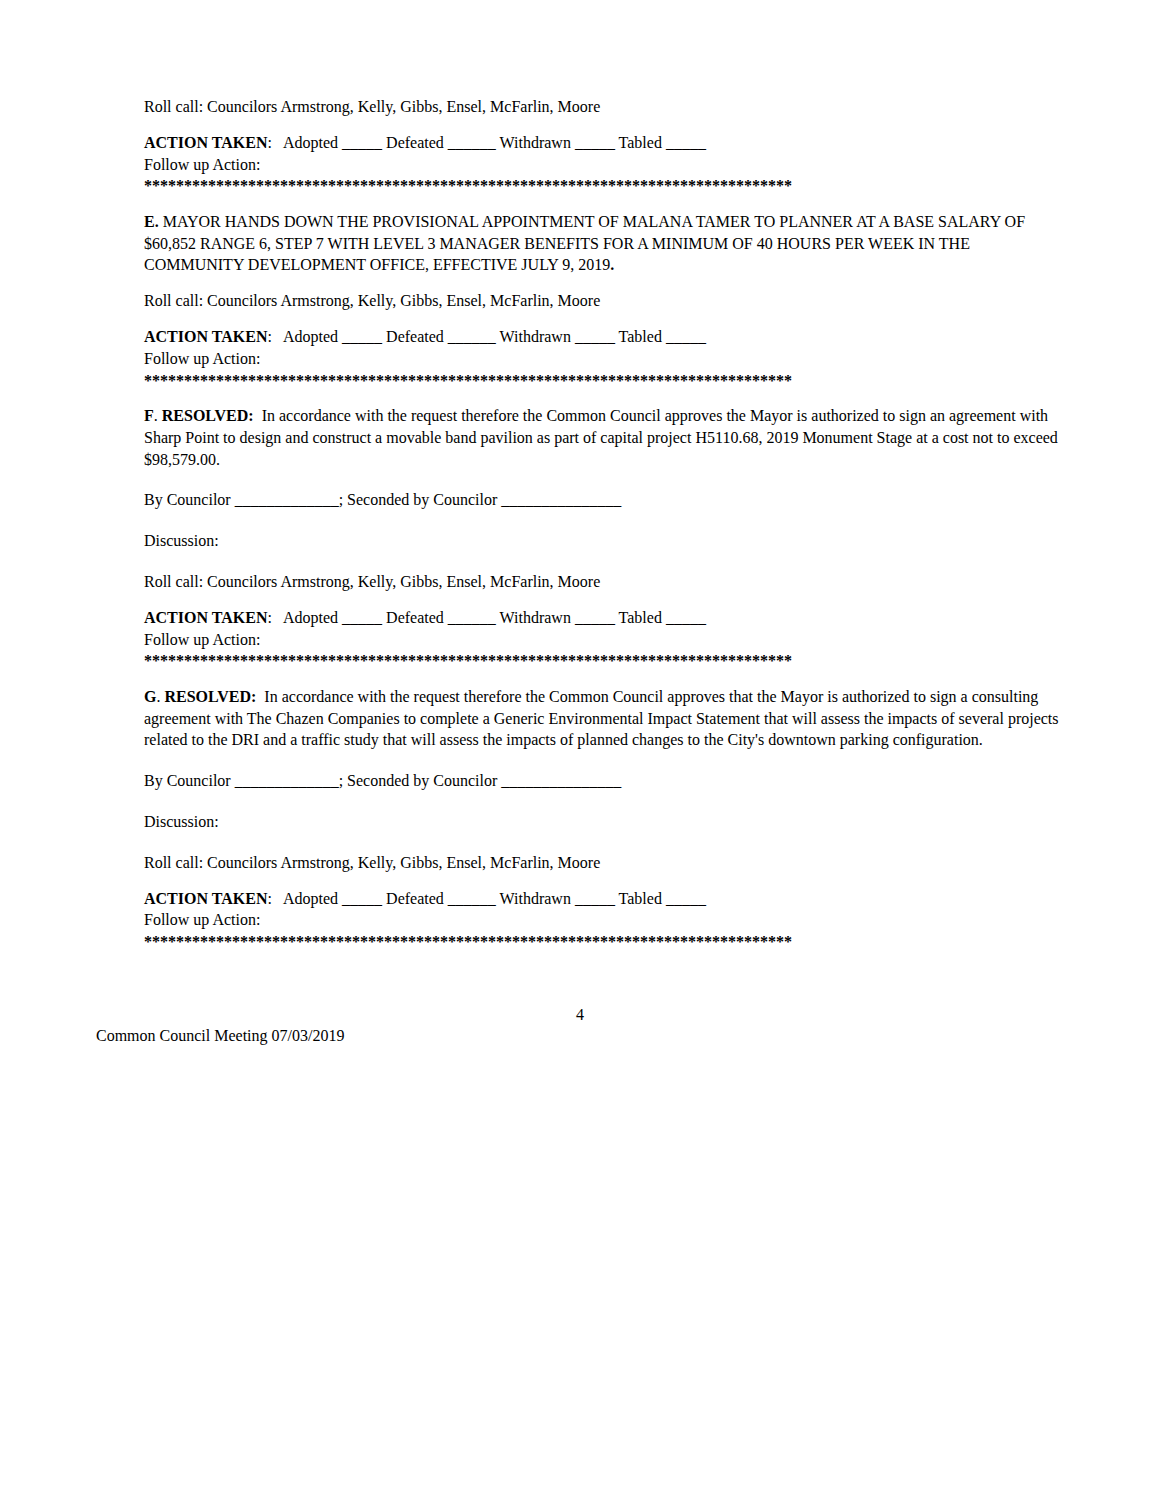Roll call: Councilors Armstrong, Kelly, Gibbs, Ensel, McFarlin, Moore
ACTION TAKEN: Adopted _____ Defeated ______ Withdrawn _____ Tabled _____
Follow up Action:
*********************************************************************************
E. MAYOR HANDS DOWN THE PROVISIONAL APPOINTMENT OF MALANA TAMER TO PLANNER AT A BASE SALARY OF $60,852 RANGE 6, STEP 7 WITH LEVEL 3 MANAGER BENEFITS FOR A MINIMUM OF 40 HOURS PER WEEK IN THE COMMUNITY DEVELOPMENT OFFICE, EFFECTIVE JULY 9, 2019.
Roll call: Councilors Armstrong, Kelly, Gibbs, Ensel, McFarlin, Moore
ACTION TAKEN: Adopted _____ Defeated ______ Withdrawn _____ Tabled _____
Follow up Action:
*********************************************************************************
F. RESOLVED: In accordance with the request therefore the Common Council approves the Mayor is authorized to sign an agreement with Sharp Point to design and construct a movable band pavilion as part of capital project H5110.68, 2019 Monument Stage at a cost not to exceed $98,579.00.
By Councilor _____________; Seconded by Councilor _______________
Discussion:
Roll call: Councilors Armstrong, Kelly, Gibbs, Ensel, McFarlin, Moore
ACTION TAKEN: Adopted _____ Defeated ______ Withdrawn _____ Tabled _____
Follow up Action:
*********************************************************************************
G. RESOLVED: In accordance with the request therefore the Common Council approves that the Mayor is authorized to sign a consulting agreement with The Chazen Companies to complete a Generic Environmental Impact Statement that will assess the impacts of several projects related to the DRI and a traffic study that will assess the impacts of planned changes to the City's downtown parking configuration.
By Councilor _____________; Seconded by Councilor _______________
Discussion:
Roll call: Councilors Armstrong, Kelly, Gibbs, Ensel, McFarlin, Moore
ACTION TAKEN: Adopted _____ Defeated ______ Withdrawn _____ Tabled _____
Follow up Action:
*********************************************************************************
4
Common Council Meeting 07/03/2019